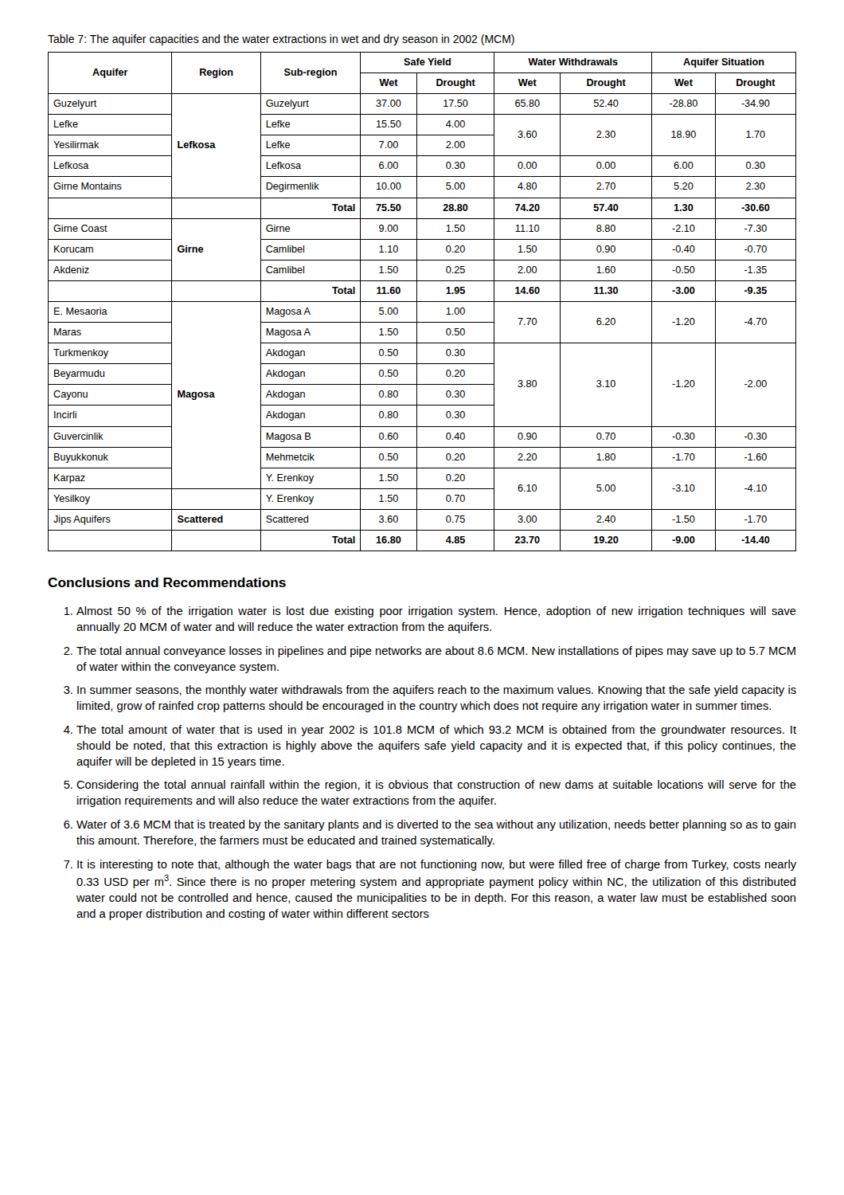Table 7: The aquifer capacities and the water extractions in wet and dry season in 2002 (MCM)
| Aquifer | Region | Sub-region | Safe Yield | Water Withdrawals | Aquifer Situation |
| --- | --- | --- | --- | --- | --- |
| Wet | Drought | Wet | Drought | Wet | Drought |
| Guzelyurt | Lefkosa | Guzelyurt | 37.00 | 17.50 | 65.80 | 52.40 | -28.80 | -34.90 |
| Lefke | Lefke | 15.50 | 4.00 | 3.60 | 2.30 | 18.90 | 1.70 |
| Yesilirmak | Lefke | 7.00 | 2.00 |
| Lefkosa | Lefkosa | 6.00 | 0.30 | 0.00 | 0.00 | 6.00 | 0.30 |
| Girne Montains | Degirmenlik | 10.00 | 5.00 | 4.80 | 2.70 | 5.20 | 2.30 |
| | | Total | 75.50 | 28.80 | 74.20 | 57.40 | 1.30 | -30.60 |
| Girne Coast | Girne | Girne | 9.00 | 1.50 | 11.10 | 8.80 | -2.10 | -7.30 |
| Korucam | Camlibel | 1.10 | 0.20 | 1.50 | 0.90 | -0.40 | -0.70 |
| Akdeniz | Camlibel | 1.50 | 0.25 | 2.00 | 1.60 | -0.50 | -1.35 |
| | | Total | 11.60 | 1.95 | 14.60 | 11.30 | -3.00 | -9.35 |
| E. Mesaoria | Magosa | Magosa A | 5.00 | 1.00 | 7.70 | 6.20 | -1.20 | -4.70 |
| Maras | Magosa A | 1.50 | 0.50 |
| Turkmenkoy | Akdogan | 0.50 | 0.30 | 3.80 | 3.10 | -1.20 | -2.00 |
| Beyarmudu | Akdogan | 0.50 | 0.20 |
| Cayonu | Akdogan | 0.80 | 0.30 |
| Incirli | Akdogan | 0.80 | 0.30 |
| Guvercinlik | Magosa B | 0.60 | 0.40 | 0.90 | 0.70 | -0.30 | -0.30 |
| Buyukkonuk | Mehmetcik | 0.50 | 0.20 | 2.20 | 1.80 | -1.70 | -1.60 |
| Karpaz | Y. Erenkoy | 1.50 | 0.20 | 6.10 | 5.00 | -3.10 | -4.10 |
| Yesilkoy | | Y. Erenkoy | 1.50 | 0.70 |
| Jips Aquifers | Scattered | Scattered | 3.60 | 0.75 | 3.00 | 2.40 | -1.50 | -1.70 |
| | | Total | 16.80 | 4.85 | 23.70 | 19.20 | -9.00 | -14.40 |
Conclusions and Recommendations
Almost 50 % of the irrigation water is lost due existing poor irrigation system. Hence, adoption of new irrigation techniques will save annually 20 MCM of water and will reduce the water extraction from the aquifers.
The total annual conveyance losses in pipelines and pipe networks are about 8.6 MCM. New installations of pipes may save up to 5.7 MCM of water within the conveyance system.
In summer seasons, the monthly water withdrawals from the aquifers reach to the maximum values. Knowing that the safe yield capacity is limited, grow of rainfed crop patterns should be encouraged in the country which does not require any irrigation water in summer times.
The total amount of water that is used in year 2002 is 101.8 MCM of which 93.2 MCM is obtained from the groundwater resources. It should be noted, that this extraction is highly above the aquifers safe yield capacity and it is expected that, if this policy continues, the aquifer will be depleted in 15 years time.
Considering the total annual rainfall within the region, it is obvious that construction of new dams at suitable locations will serve for the irrigation requirements and will also reduce the water extractions from the aquifer.
Water of 3.6 MCM that is treated by the sanitary plants and is diverted to the sea without any utilization, needs better planning so as to gain this amount. Therefore, the farmers must be educated and trained systematically.
It is interesting to note that, although the water bags that are not functioning now, but were filled free of charge from Turkey, costs nearly 0.33 USD per m3. Since there is no proper metering system and appropriate payment policy within NC, the utilization of this distributed water could not be controlled and hence, caused the municipalities to be in depth. For this reason, a water law must be established soon and a proper distribution and costing of water within different sectors